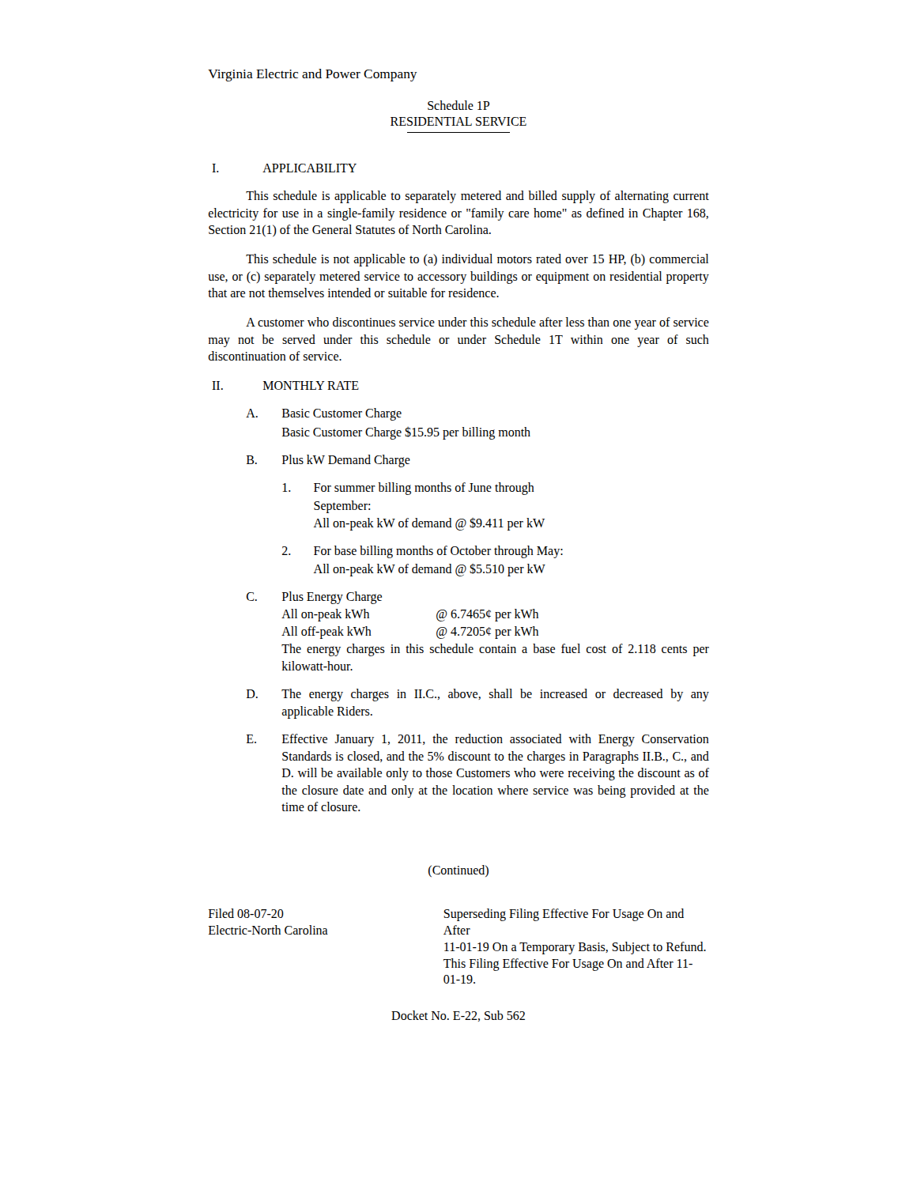Virginia Electric and Power Company
Schedule 1P RESIDENTIAL SERVICE
I. APPLICABILITY
This schedule is applicable to separately metered and billed supply of alternating current electricity for use in a single-family residence or "family care home" as defined in Chapter 168, Section 21(1) of the General Statutes of North Carolina.
This schedule is not applicable to (a) individual motors rated over 15 HP, (b) commercial use, or (c) separately metered service to accessory buildings or equipment on residential property that are not themselves intended or suitable for residence.
A customer who discontinues service under this schedule after less than one year of service may not be served under this schedule or under Schedule 1T within one year of such discontinuation of service.
II. MONTHLY RATE
A.
Basic Customer Charge
Basic Customer Charge $15.95 per billing month
B.
Plus kW Demand Charge
1.
For summer billing months of June through
September:
All on-peak kW of demand @ $9.411 per kW
2.
For base billing months of October through May:
All on-peak kW of demand @ $5.510 per kW
C.
Plus Energy Charge
| All on-peak kWh | @ 6.7465¢ per kWh |
| All off-peak kWh | @ 4.7205¢ per kWh |
The energy charges in this schedule contain a base fuel cost of 2.118 cents per kilowatt-hour.
D.
The energy charges in II.C., above, shall be increased or decreased by any applicable Riders.
E.
Effective January 1, 2011, the reduction associated with Energy Conservation Standards is closed, and the 5% discount to the charges in Paragraphs II.B., C., and D. will be available only to those Customers who were receiving the discount as of the closure date and only at the location where service was being provided at the time of closure.
(Continued)
Filed 08-07-20
Electric-North Carolina
Superseding Filing Effective For Usage On and After
11-01-19 On a Temporary Basis, Subject to Refund.
This Filing Effective For Usage On and After 11-01-19.
Docket No. E-22, Sub 562